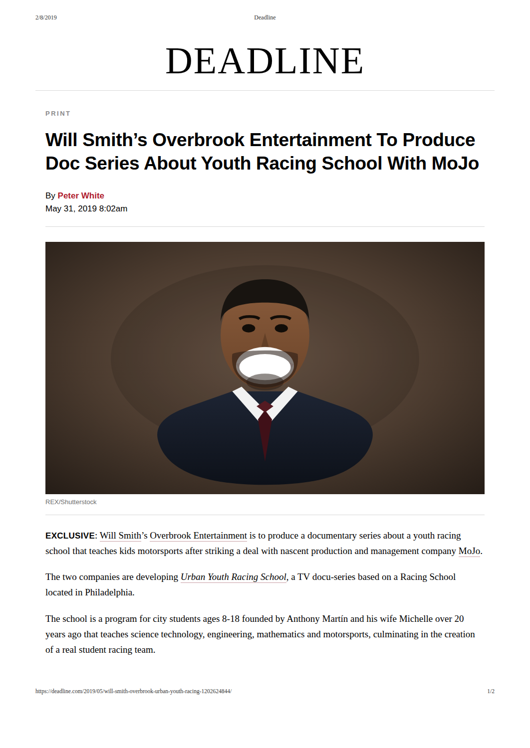2/8/2019 Deadline
DEADLINE
PRINT
Will Smith’s Overbrook Entertainment To Produce Doc Series About Youth Racing School With MoJo
By Peter White May 31, 2019 8:02am
REX/Shutterstock
EXCLUSIVE: Will Smith’s Overbrook Entertainment is to produce a documentary series about a youth racing school that teaches kids motorsports after striking a deal with nascent production and management company MoJo.
The two companies are developing Urban Youth Racing School, a TV docu-series based on a Racing School located in Philadelphia.
The school is a program for city students ages 8-18 founded by Anthony Martín and his wife Michelle over 20 years ago that teaches science technology, engineering, mathematics and motorsports, culminating in the creation of a real student racing team.
https://deadline.com/2019/05/will-smith-overbrook-urban-youth-racing-1202624844/ 1/2